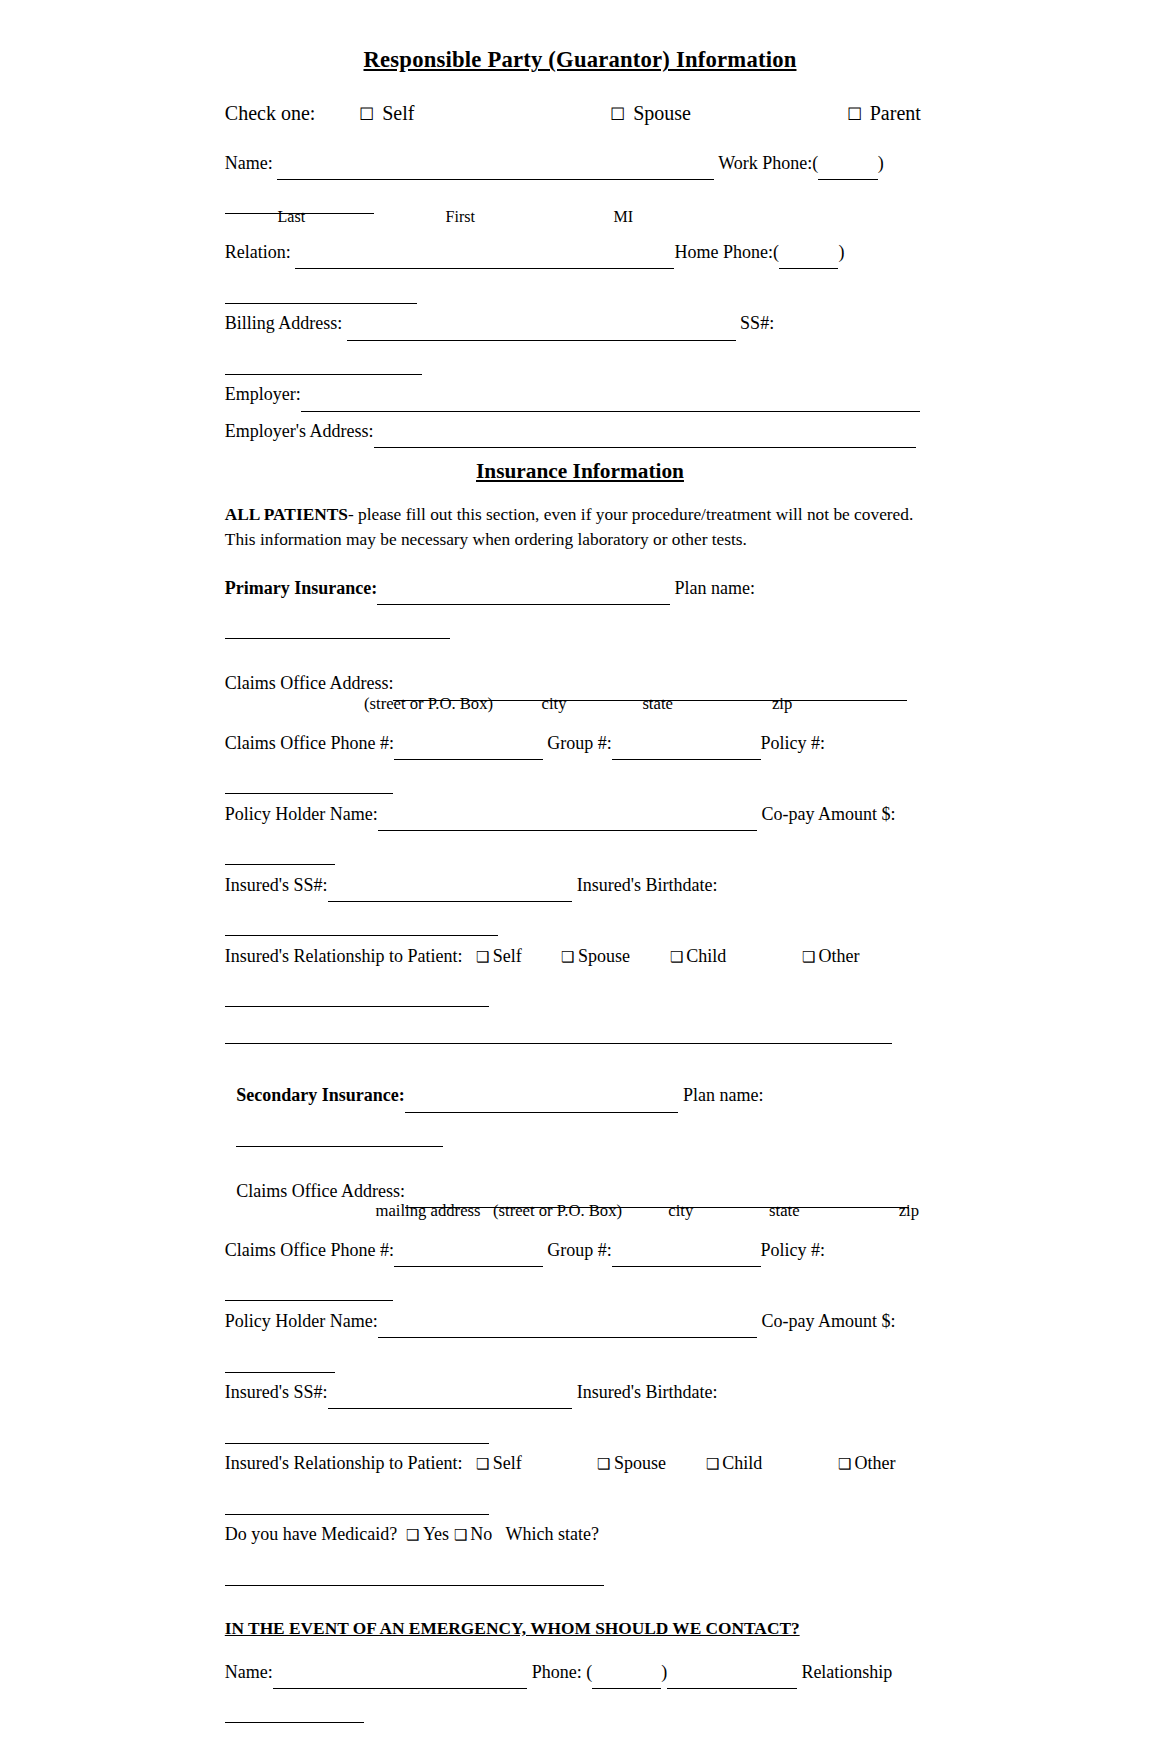Responsible Party (Guarantor) Information
Check one: ☐Self ☐Spouse ☐Parent
Name: Work Phone:( )
Last First MI
Relation: Home Phone:( )
Billing Address: SS#:
Employer:
Employer's Address:
Insurance Information
ALL PATIENTS- please fill out this section, even if your procedure/treatment will not be covered. This information may be necessary when ordering laboratory or other tests.
Primary Insurance: Plan name:
Claims Office Address:
(street or P.O. Box) city state zip
Claims Office Phone #: Group #: Policy #:
Policy Holder Name: Co-pay Amount $:
Insured's SS#: Insured's Birthdate:
Insured's Relationship to Patient: ❑Self ❑Spouse ❑Child ❑Other
Secondary Insurance: Plan name:
Claims Office Address:
mailing address (street or P.O. Box) city state zip
Claims Office Phone #: Group #: Policy #:
Policy Holder Name: Co-pay Amount $:
Insured's SS#: Insured's Birthdate:
Insured's Relationship to Patient: ❑Self ❑Spouse ❑Child ❑Other
Do you have Medicaid? ❑Yes ❑No Which state?
IN THE EVENT OF AN EMERGENCY, WHOM SHOULD WE CONTACT?
Name: Phone: ( ) Relationship